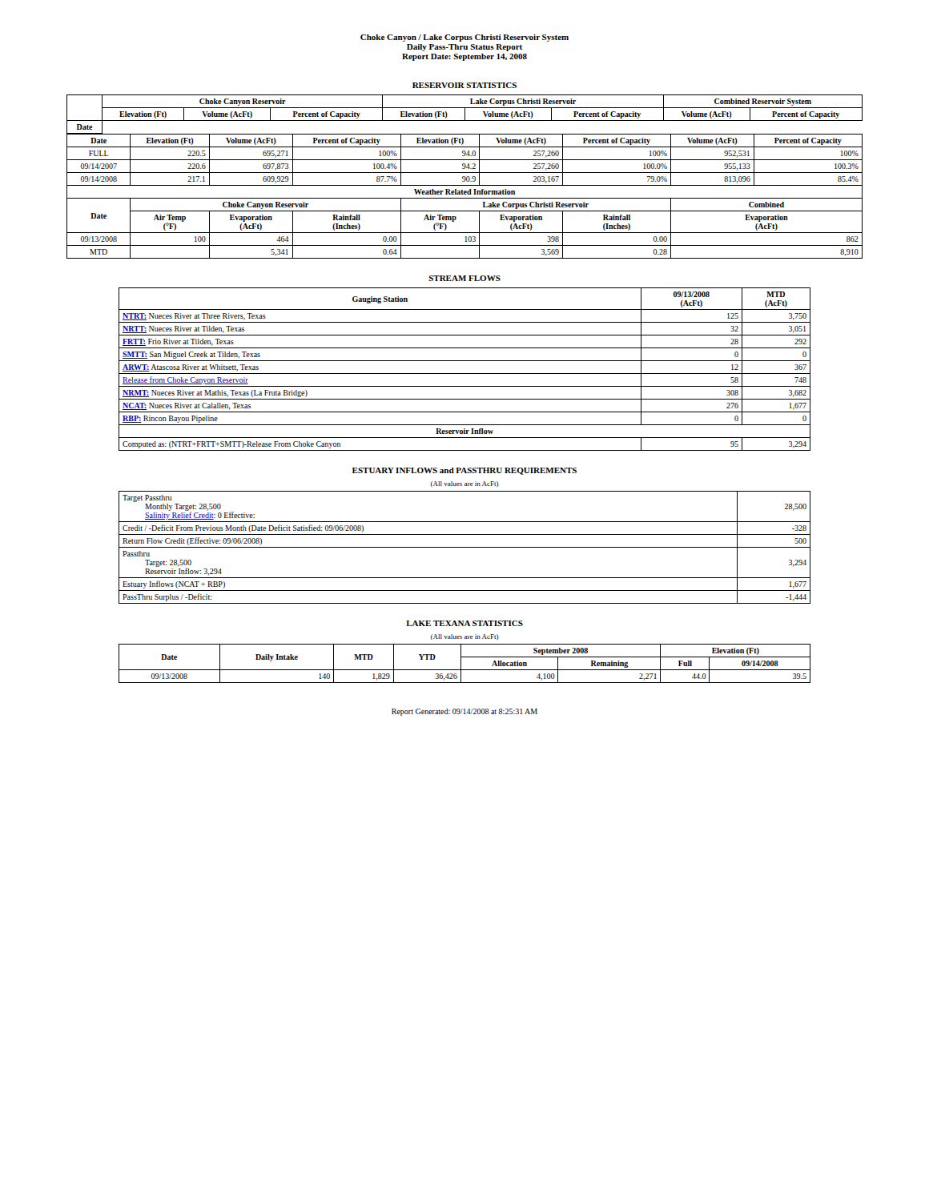Choke Canyon / Lake Corpus Christi Reservoir System
Daily Pass-Thru Status Report
Report Date: September 14, 2008
RESERVOIR STATISTICS
| | Choke Canyon Reservoir | Lake Corpus Christi Reservoir | Combined Reservoir System |
| --- | --- | --- | --- |
| Elevation (Ft) | Volume (AcFt) | Percent of Capacity | Elevation (Ft) | Volume (AcFt) | Percent of Capacity | Volume (AcFt) | Percent of Capacity |
| Date | |
| Date | Elevation (Ft) | Volume (AcFt) | Percent of Capacity | Elevation (Ft) | Volume (AcFt) | Percent of Capacity | Volume (AcFt) | Percent of Capacity |
| --- | --- | --- | --- | --- | --- | --- | --- | --- |
| FULL | 220.5 | 695,271 | 100% | 94.0 | 257,260 | 100% | 952,531 | 100% |
| 09/14/2007 | 220.6 | 697,873 | 100.4% | 94.2 | 257,260 | 100.0% | 955,133 | 100.3% |
| 09/14/2008 | 217.1 | 609,929 | 87.7% | 90.9 | 203,167 | 79.0% | 813,096 | 85.4% |
| Weather Related Information |
| Date | Choke Canyon Reservoir | Lake Corpus Christi Reservoir | Combined |
| Air Temp (°F) | Evaporation (AcFt) | Rainfall (Inches) | Air Temp (°F) | Evaporation (AcFt) | Rainfall (Inches) | Evaporation (AcFt) |
| 09/13/2008 | 100 | 464 | 0.00 | 103 | 398 | 0.00 | 862 |
| MTD | | 5,341 | 0.64 | | 3,569 | 0.28 | 8,910 |
STREAM FLOWS
| Gauging Station | 09/13/2008 (AcFt) | MTD (AcFt) |
| --- | --- | --- |
| NTRT: Nueces River at Three Rivers, Texas | 125 | 3,750 |
| NRTT: Nueces River at Tilden, Texas | 32 | 3,051 |
| FRTT: Frio River at Tilden, Texas | 28 | 292 |
| SMTT: San Miguel Creek at Tilden, Texas | 0 | 0 |
| ARWT: Atascosa River at Whitsett, Texas | 12 | 367 |
| Release from Choke Canyon Reservoir | 58 | 748 |
| NRMT: Nueces River at Mathis, Texas (La Fruta Bridge) | 308 | 3,682 |
| NCAT: Nueces River at Calallen, Texas | 276 | 1,677 |
| RBP: Rincon Bayou Pipeline | 0 | 0 |
| Reservoir Inflow |
| Computed as: (NTRT+FRTT+SMTT)-Release From Choke Canyon | 95 | 3,294 |
ESTUARY INFLOWS and PASSTHRU REQUIREMENTS
(All values are in AcFt)
| Target Passthru Monthly Target: 28,500 Salinity Relief Credit : 0 Effective: | 28,500 |
| Credit / -Deficit From Previous Month (Date Deficit Satisfied: 09/06/2008) | -328 |
| Return Flow Credit (Effective: 09/06/2008) | 500 |
| Passthru Target: 28,500 Reservoir Inflow: 3,294 | 3,294 |
| Estuary Inflows (NCAT + RBP) | 1,677 |
| PassThru Surplus / -Deficit: | -1,444 |
LAKE TEXANA STATISTICS
(All values are in AcFt)
| Date | Daily Intake | MTD | YTD | September 2008 | Elevation (Ft) |
| --- | --- | --- | --- | --- | --- |
| Allocation | Remaining | Full | 09/14/2008 |
| 09/13/2008 | 140 | 1,829 | 36,426 | 4,100 | 2,271 | 44.0 | 39.5 |
Report Generated: 09/14/2008 at 8:25:31 AM